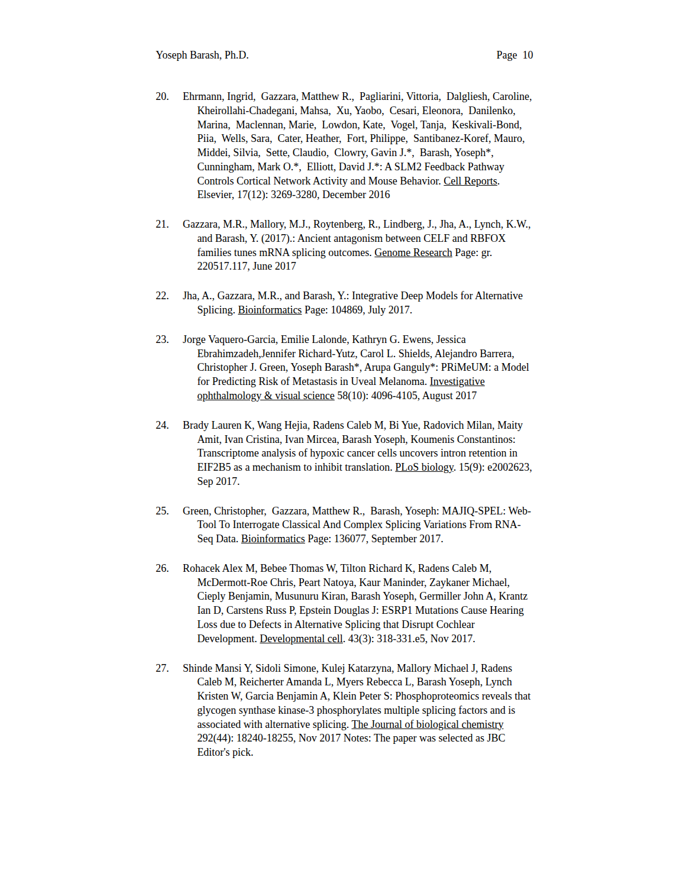Yoseph Barash, Ph.D. Page 10
20.
Ehrmann, Ingrid, Gazzara, Matthew R., Pagliarini, Vittoria, Dalgliesh, Caroline, Kheirollahi-Chadegani, Mahsa, Xu, Yaobo, Cesari, Eleonora, Danilenko, Marina, Maclennan, Marie, Lowdon, Kate, Vogel, Tanja, Keskivali-Bond, Piia, Wells, Sara, Cater, Heather, Fort, Philippe, Santibanez-Koref, Mauro, Middei, Silvia, Sette, Claudio, Clowry, Gavin J.*, Barash, Yoseph*, Cunningham, Mark O.*, Elliott, David J.*: A SLM2 Feedback Pathway Controls Cortical Network Activity and Mouse Behavior. Cell Reports. Elsevier, 17(12): 3269-3280, December 2016
21.
Gazzara, M.R., Mallory, M.J., Roytenberg, R., Lindberg, J., Jha, A., Lynch, K.W., and Barash, Y. (2017).: Ancient antagonism between CELF and RBFOX families tunes mRNA splicing outcomes. Genome Research Page: gr. 220517.117, June 2017
22.
Jha, A., Gazzara, M.R., and Barash, Y.: Integrative Deep Models for Alternative Splicing. Bioinformatics Page: 104869, July 2017.
23.
Jorge Vaquero-Garcia, Emilie Lalonde, Kathryn G. Ewens, Jessica Ebrahimzadeh,Jennifer Richard-Yutz, Carol L. Shields, Alejandro Barrera, Christopher J. Green, Yoseph Barash*, Arupa Ganguly*: PRiMeUM: a Model for Predicting Risk of Metastasis in Uveal Melanoma. Investigative ophthalmology & visual science 58(10): 4096-4105, August 2017
24.
Brady Lauren K, Wang Hejia, Radens Caleb M, Bi Yue, Radovich Milan, Maity Amit, Ivan Cristina, Ivan Mircea, Barash Yoseph, Koumenis Constantinos: Transcriptome analysis of hypoxic cancer cells uncovers intron retention in EIF2B5 as a mechanism to inhibit translation. PLoS biology. 15(9): e2002623, Sep 2017.
25.
Green, Christopher, Gazzara, Matthew R., Barash, Yoseph: MAJIQ-SPEL: Web-Tool To Interrogate Classical And Complex Splicing Variations From RNA-Seq Data. Bioinformatics Page: 136077, September 2017.
26.
Rohacek Alex M, Bebee Thomas W, Tilton Richard K, Radens Caleb M, McDermott-Roe Chris, Peart Natoya, Kaur Maninder, Zaykaner Michael, Cieply Benjamin, Musunuru Kiran, Barash Yoseph, Germiller John A, Krantz Ian D, Carstens Russ P, Epstein Douglas J: ESRP1 Mutations Cause Hearing Loss due to Defects in Alternative Splicing that Disrupt Cochlear Development. Developmental cell. 43(3): 318-331.e5, Nov 2017.
27.
Shinde Mansi Y, Sidoli Simone, Kulej Katarzyna, Mallory Michael J, Radens Caleb M, Reicherter Amanda L, Myers Rebecca L, Barash Yoseph, Lynch Kristen W, Garcia Benjamin A, Klein Peter S: Phosphoproteomics reveals that glycogen synthase kinase-3 phosphorylates multiple splicing factors and is associated with alternative splicing. The Journal of biological chemistry 292(44): 18240-18255, Nov 2017 Notes: The paper was selected as JBC Editor's pick.